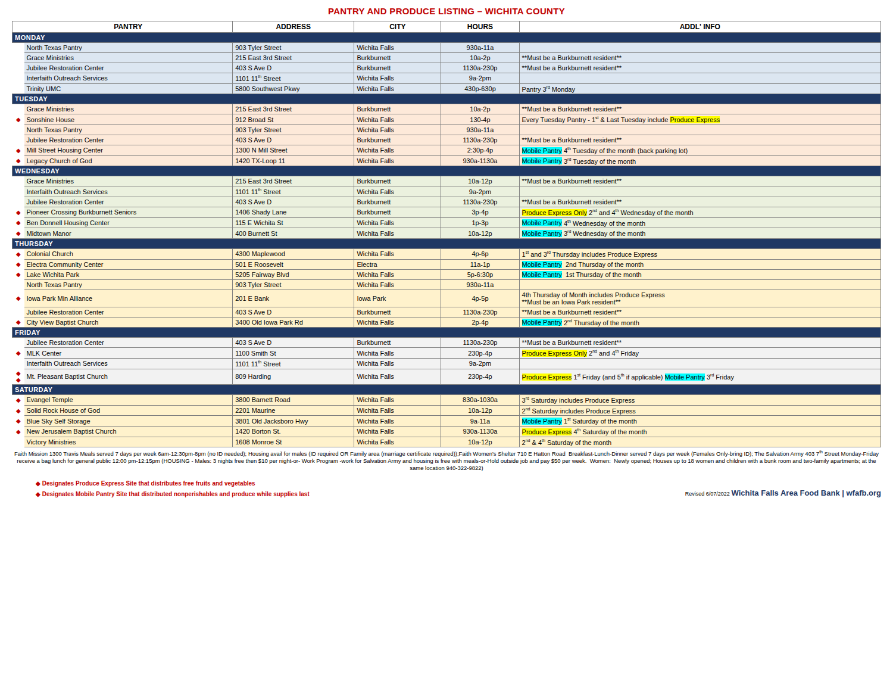PANTRY AND PRODUCE LISTING – WICHITA COUNTY
| | PANTRY | ADDRESS | CITY | HOURS | ADDL' INFO |
| --- | --- | --- | --- | --- | --- |
| MONDAY |
| | North Texas Pantry | 903 Tyler Street | Wichita Falls | 930a-11a | |
| | Grace Ministries | 215 East 3rd Street | Burkburnett | 10a-2p | **Must be a Burkburnett resident** |
| | Jubilee Restoration Center | 403 S Ave D | Burkburnett | 1130a-230p | **Must be a Burkburnett resident** |
| | Interfaith Outreach Services | 1101 11 th Street | Wichita Falls | 9a-2pm | |
| | Trinity UMC | 5800 Southwest Pkwy | Wichita Falls | 430p-630p | Pantry 3 rd Monday |
| TUESDAY |
| | Grace Ministries | 215 East 3rd Street | Burkburnett | 10a-2p | **Must be a Burkburnett resident** |
| ◆ | Sonshine House | 912 Broad St | Wichita Falls | 130-4p | Every Tuesday Pantry - 1 st & Last Tuesday include Produce Express |
| | North Texas Pantry | 903 Tyler Street | Wichita Falls | 930a-11a | |
| | Jubilee Restoration Center | 403 S Ave D | Burkburnett | 1130a-230p | **Must be a Burkburnett resident** |
| ◆ | Mill Street Housing Center | 1300 N Mill Street | Wichita Falls | 2:30p-4p | Mobile Pantry 4 th Tuesday of the month (back parking lot) |
| ◆ | Legacy Church of God | 1420 TX-Loop 11 | Wichita Falls | 930a-1130a | Mobile Pantry 3 rd Tuesday of the month |
| WEDNESDAY |
| | Grace Ministries | 215 East 3rd Street | Burkburnett | 10a-12p | **Must be a Burkburnett resident** |
| | Interfaith Outreach Services | 1101 11 th Street | Wichita Falls | 9a-2pm | |
| | Jubilee Restoration Center | 403 S Ave D | Burkburnett | 1130a-230p | **Must be a Burkburnett resident** |
| ◆ | Pioneer Crossing Burkburnett Seniors | 1406 Shady Lane | Burkburnett | 3p-4p | Produce Express Only 2 nd and 4 th Wednesday of the month |
| ◆ | Ben Donnell Housing Center | 115 E Wichita St | Wichita Falls | 1p-3p | Mobile Pantry 4 th Wednesday of the month |
| ◆ | Midtown Manor | 400 Burnett St | Wichita Falls | 10a-12p | Mobile Pantry 3 rd Wednesday of the month |
| THURSDAY |
| ◆ | Colonial Church | 4300 Maplewood | Wichita Falls | 4p-6p | 1 st and 3 rd Thursday includes Produce Express |
| ◆ | Electra Community Center | 501 E Roosevelt | Electra | 11a-1p | Mobile Pantry 2nd Thursday of the month |
| ◆ | Lake Wichita Park | 5205 Fairway Blvd | Wichita Falls | 5p-6:30p | Mobile Pantry 1st Thursday of the month |
| | North Texas Pantry | 903 Tyler Street | Wichita Falls | 930a-11a | |
| ◆ | Iowa Park Min Alliance | 201 E Bank | Iowa Park | 4p-5p | 4th Thursday of Month includes Produce Express **Must be an Iowa Park resident** |
| | Jubilee Restoration Center | 403 S Ave D | Burkburnett | 1130a-230p | **Must be a Burkburnett resident** |
| ◆ | City View Baptist Church | 3400 Old Iowa Park Rd | Wichita Falls | 2p-4p | Mobile Pantry 2 nd Thursday of the month |
| FRIDAY |
| | Jubilee Restoration Center | 403 S Ave D | Burkburnett | 1130a-230p | **Must be a Burkburnett resident** |
| ◆ | MLK Center | 1100 Smith St | Wichita Falls | 230p-4p | Produce Express Only 2 nd and 4 th Friday |
| | Interfaith Outreach Services | 1101 11 th Street | Wichita Falls | 9a-2pm | |
| ◆ ◆ | Mt. Pleasant Baptist Church | 809 Harding | Wichita Falls | 230p-4p | Produce Express 1 st Friday (and 5 th if applicable) Mobile Pantry 3 rd Friday |
| SATURDAY |
| ◆ | Evangel Temple | 3800 Barnett Road | Wichita Falls | 830a-1030a | 3 rd Saturday includes Produce Express |
| ◆ | Solid Rock House of God | 2201 Maurine | Wichita Falls | 10a-12p | 2 nd Saturday includes Produce Express |
| ◆ | Blue Sky Self Storage | 3801 Old Jacksboro Hwy | Wichita Falls | 9a-11a | Mobile Pantry 1 st Saturday of the month |
| ◆ | New Jerusalem Baptist Church | 1420 Borton St. | Wichita Falls | 930a-1130a | Produce Express 4 th Saturday of the month |
| | Victory Ministries | 1608 Monroe St | Wichita Falls | 10a-12p | 2 nd & 4 th Saturday of the month |
Faith Mission 1300 Travis Meals served 7 days per week 6am-12:30pm-8pm (no ID needed); Housing avail for males (ID required OR Family area (marriage certificate required));Faith Women's Shelter 710 E Hatton Road Breakfast-Lunch-Dinner served 7 days per week (Females Only-bring ID); The Salvation Army 403 7th Street Monday-Friday receive a bag lunch for general public 12:00 pm-12:15pm (HOUSING - Males: 3 nights free then $10 per night-or- Work Program -work for Salvation Army and housing is free with meals-or-Hold outside job and pay $50 per week. Women: Newly opened; Houses up to 18 women and children with a bunk room and two-family apartments; at the same location 940-322-9822)
◆ Designates Produce Express Site that distributes free fruits and vegetables
◆ Designates Mobile Pantry Site that distributed nonperishables and produce while supplies last Revised 6/07/2022 Wichita Falls Area Food Bank | wfafb.org